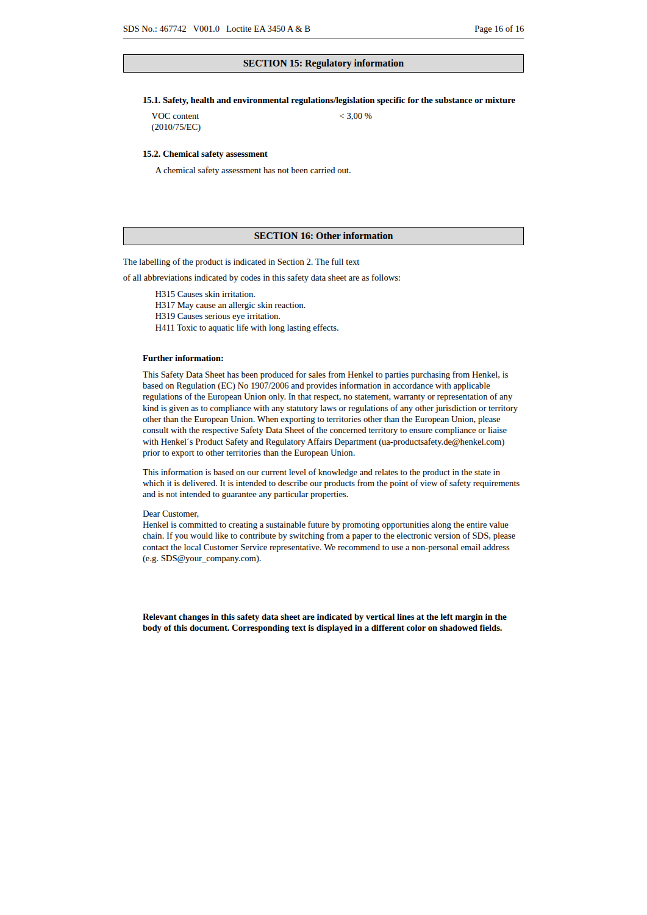SDS No.: 467742 V001.0 Loctite EA 3450 A & B
Page 16 of 16
SECTION 15: Regulatory information
15.1. Safety, health and environmental regulations/legislation specific for the substance or mixture
VOC content
< 3,00 %
(2010/75/EC)
15.2. Chemical safety assessment
A chemical safety assessment has not been carried out.
SECTION 16: Other information
The labelling of the product is indicated in Section 2. The full text
of all abbreviations indicated by codes in this safety data sheet are as follows:
H315 Causes skin irritation.
H317 May cause an allergic skin reaction.
H319 Causes serious eye irritation.
H411 Toxic to aquatic life with long lasting effects.
Further information:
This Safety Data Sheet has been produced for sales from Henkel to parties purchasing from Henkel, is based on Regulation (EC) No 1907/2006 and provides information in accordance with applicable regulations of the European Union only. In that respect, no statement, warranty or representation of any kind is given as to compliance with any statutory laws or regulations of any other jurisdiction or territory other than the European Union. When exporting to territories other than the European Union, please consult with the respective Safety Data Sheet of the concerned territory to ensure compliance or liaise with Henkel´s Product Safety and Regulatory Affairs Department (ua-productsafety.de@henkel.com) prior to export to other territories than the European Union.
This information is based on our current level of knowledge and relates to the product in the state in which it is delivered. It is intended to describe our products from the point of view of safety requirements and is not intended to guarantee any particular properties.
Dear Customer,
Henkel is committed to creating a sustainable future by promoting opportunities along the entire value chain. If you would like to contribute by switching from a paper to the electronic version of SDS, please contact the local Customer Service representative. We recommend to use a non-personal email address (e.g. SDS@your_company.com).
Relevant changes in this safety data sheet are indicated by vertical lines at the left margin in the body of this document. Corresponding text is displayed in a different color on shadowed fields.